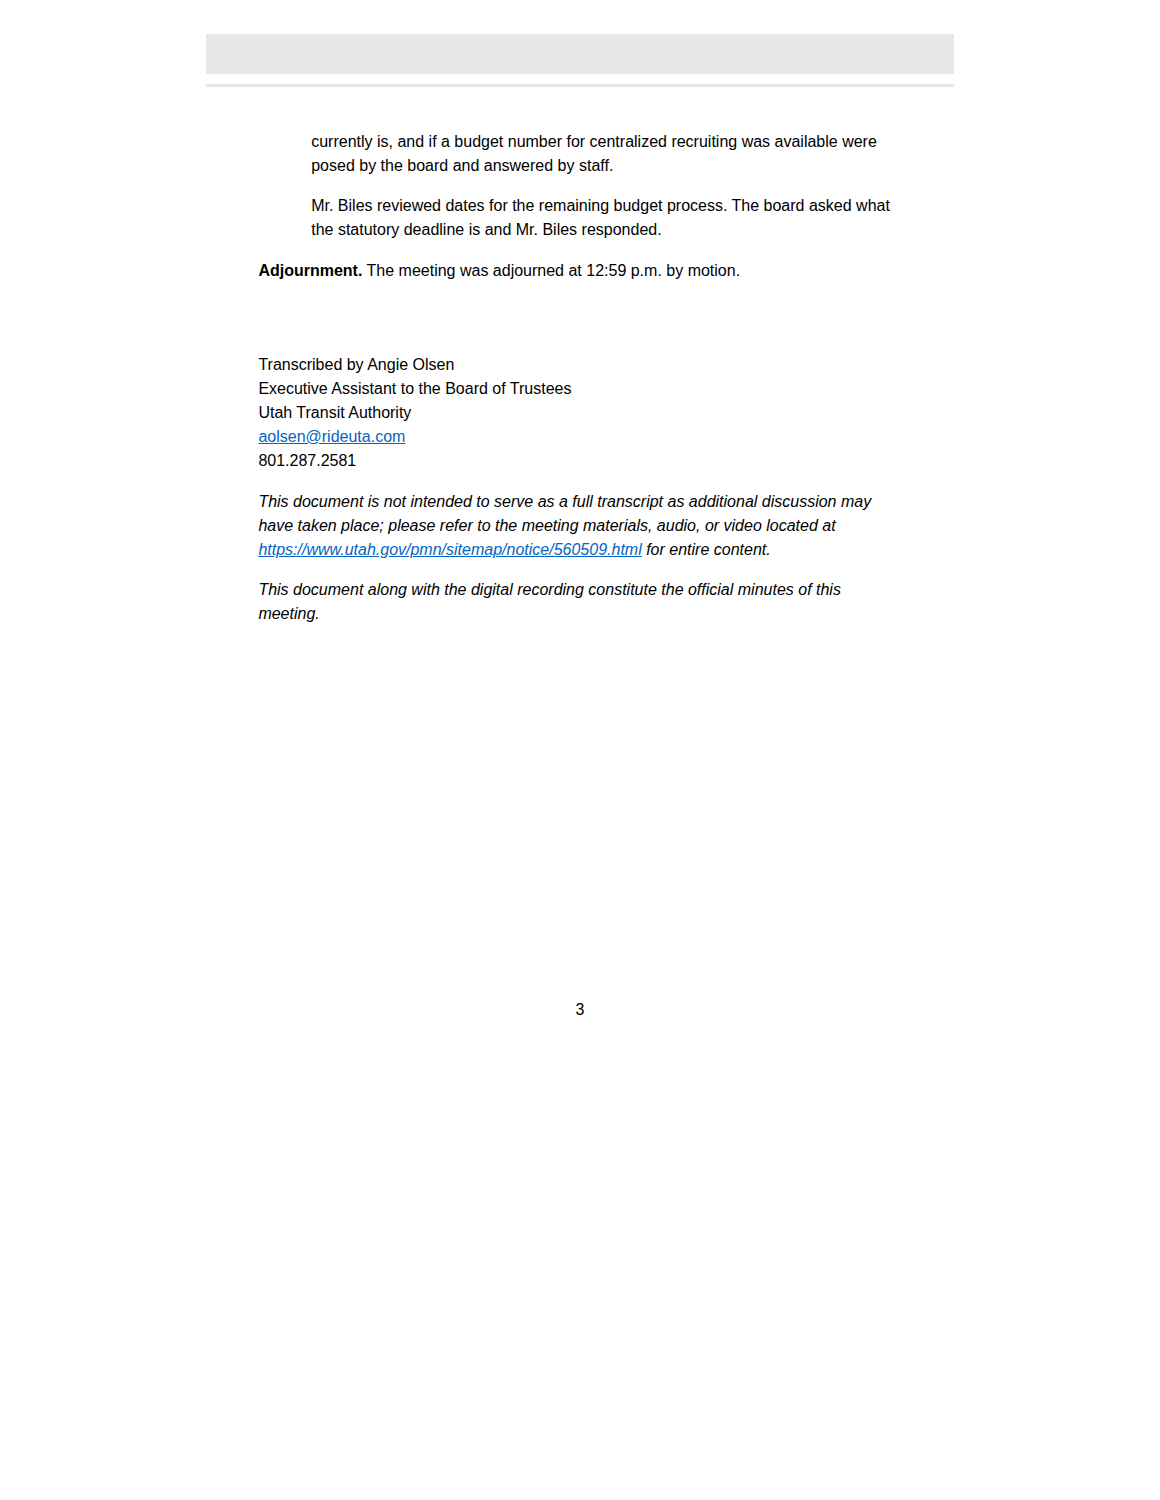currently is, and if a budget number for centralized recruiting was available were posed by the board and answered by staff.
Mr. Biles reviewed dates for the remaining budget process. The board asked what the statutory deadline is and Mr. Biles responded.
Adjournment. The meeting was adjourned at 12:59 p.m. by motion.
Transcribed by Angie Olsen
Executive Assistant to the Board of Trustees
Utah Transit Authority
aolsen@rideuta.com
801.287.2581
This document is not intended to serve as a full transcript as additional discussion may have taken place; please refer to the meeting materials, audio, or video located at https://www.utah.gov/pmn/sitemap/notice/560509.html for entire content.
This document along with the digital recording constitute the official minutes of this meeting.
3